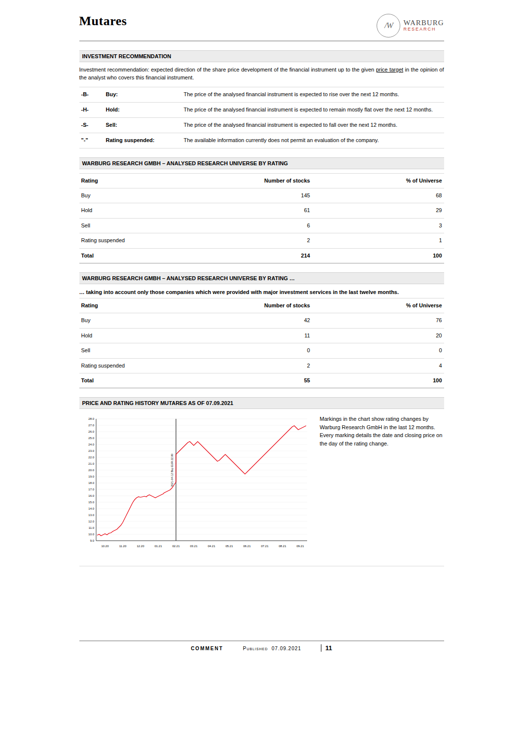Mutares
/W
WARBURG
RESEARCH
INVESTMENT RECOMMENDATION
Investment recommendation: expected direction of the share price development of the financial instrument up to the given price target in the opinion of the analyst who covers this financial instrument.
| -B- | Buy: | The price of the analysed financial instrument is expected to rise over the next 12 months. |
| -H- | Hold: | The price of the analysed financial instrument is expected to remain mostly flat over the next 12 months. |
| -S- | Sell: | The price of the analysed financial instrument is expected to fall over the next 12 months. |
| "-" | Rating suspended: | The available information currently does not permit an evaluation of the company. |
WARBURG RESEARCH GMBH – ANALYSED RESEARCH UNIVERSE BY RATING
| Rating | Number of stocks | % of Universe |
| --- | --- | --- |
| Buy | 145 | 68 |
| Hold | 61 | 29 |
| Sell | 6 | 3 |
| Rating suspended | 2 | 1 |
| Total | 214 | 100 |
WARBURG RESEARCH GMBH – ANALYSED RESEARCH UNIVERSE BY RATING …
… taking into account only those companies which were provided with major investment services in the last twelve months.
| Rating | Number of stocks | % of Universe |
| --- | --- | --- |
| Buy | 42 | 76 |
| Hold | 11 | 20 |
| Sell | 0 | 0 |
| Rating suspended | 2 | 4 |
| Total | 55 | 100 |
PRICE AND RATING HISTORY MUTARES AS OF 07.09.2021
28.0 27.0 26.0 25.0 24.0 23.0 22.0 21.0 20.0 19.0 18.0 17.0 16.0 15.0 14.0 13.0 12.0 11.0 10.0 9.0 2021-04-12 Buy EUR 22.80 10.20 11.20 12.20 01.21 02.21 03.21 04.21 05.21 06.21 07.21 08.21 09.21
Markings in the chart show rating changes by Warburg Research GmbH in the last 12 months. Every marking details the date and closing price on the day of the rating change.
COMMENT Published 07.09.2021 11